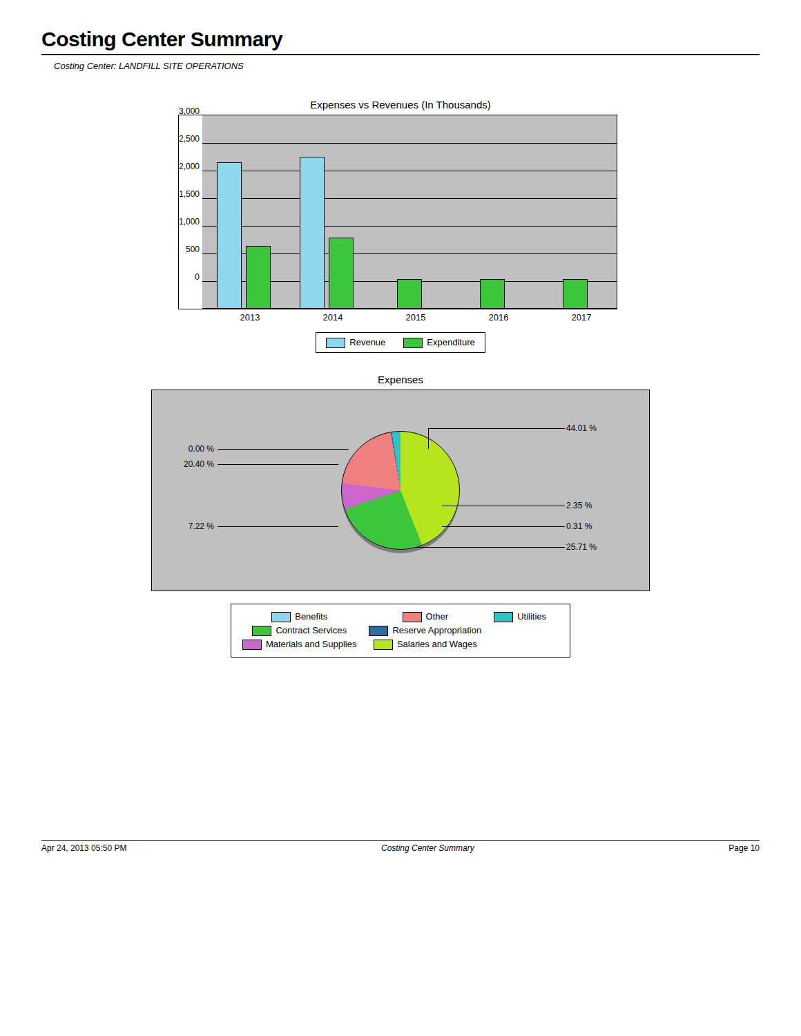Costing Center Summary
Costing Center: LANDFILL SITE OPERATIONS
Expenses vs Revenues (In Thousands)
| 3,000 2,500 2,000 1,500 1,000 500 0 | |
20132014201520162017
Revenue Expenditure
Expenses
44.01 %
0.00 %
20.40 %
7.22 %
2.35 %
0.31 %
25.71 %
| Benefits | Other | Utilities |
| Contract Services | Reserve Appropriation | |
| Materials and Supplies | Salaries and Wages | |
Apr 24, 2013 05:50 PM Costing Center Summary Page 10